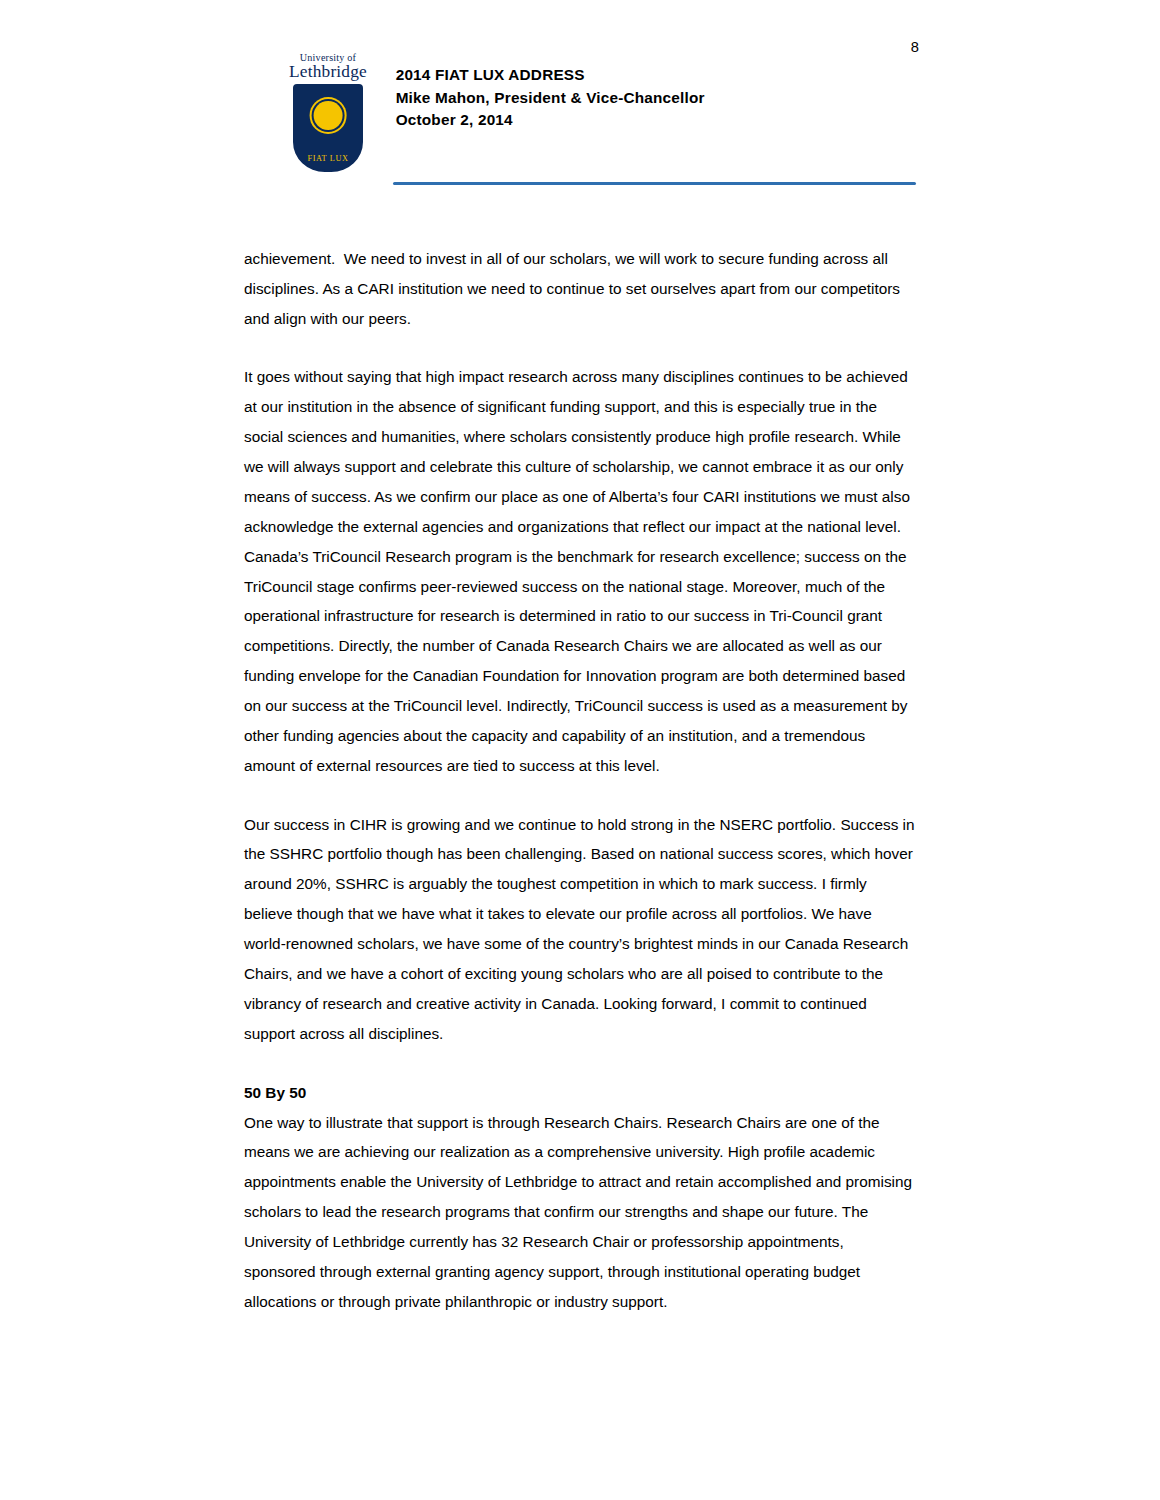8
University of Lethbridge
FIAT LUX
2014 FIAT LUX ADDRESS
Mike Mahon, President & Vice-Chancellor
October 2, 2014
achievement. We need to invest in all of our scholars, we will work to secure funding across all disciplines. As a CARI institution we need to continue to set ourselves apart from our competitors and align with our peers.
It goes without saying that high impact research across many disciplines continues to be achieved at our institution in the absence of significant funding support, and this is especially true in the social sciences and humanities, where scholars consistently produce high profile research. While we will always support and celebrate this culture of scholarship, we cannot embrace it as our only means of success. As we confirm our place as one of Alberta’s four CARI institutions we must also acknowledge the external agencies and organizations that reflect our impact at the national level. Canada’s TriCouncil Research program is the benchmark for research excellence; success on the TriCouncil stage confirms peer-reviewed success on the national stage. Moreover, much of the operational infrastructure for research is determined in ratio to our success in Tri-Council grant competitions. Directly, the number of Canada Research Chairs we are allocated as well as our funding envelope for the Canadian Foundation for Innovation program are both determined based on our success at the TriCouncil level. Indirectly, TriCouncil success is used as a measurement by other funding agencies about the capacity and capability of an institution, and a tremendous amount of external resources are tied to success at this level.
Our success in CIHR is growing and we continue to hold strong in the NSERC portfolio. Success in the SSHRC portfolio though has been challenging. Based on national success scores, which hover around 20%, SSHRC is arguably the toughest competition in which to mark success. I firmly believe though that we have what it takes to elevate our profile across all portfolios. We have world-renowned scholars, we have some of the country’s brightest minds in our Canada Research Chairs, and we have a cohort of exciting young scholars who are all poised to contribute to the vibrancy of research and creative activity in Canada. Looking forward, I commit to continued support across all disciplines.
50 By 50
One way to illustrate that support is through Research Chairs. Research Chairs are one of the means we are achieving our realization as a comprehensive university. High profile academic appointments enable the University of Lethbridge to attract and retain accomplished and promising scholars to lead the research programs that confirm our strengths and shape our future. The University of Lethbridge currently has 32 Research Chair or professorship appointments, sponsored through external granting agency support, through institutional operating budget allocations or through private philanthropic or industry support.